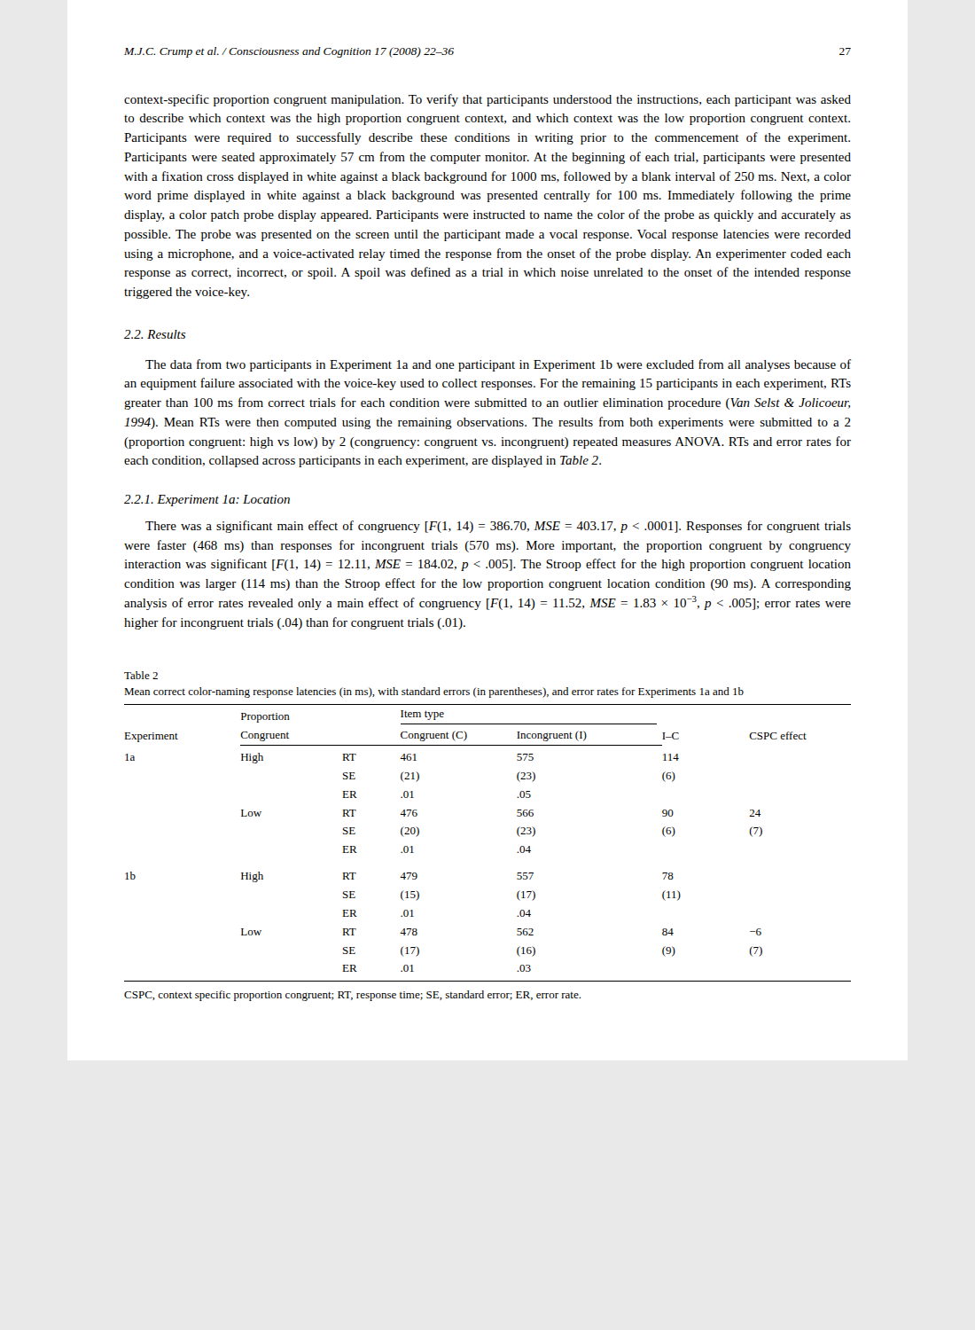M.J.C. Crump et al. / Consciousness and Cognition 17 (2008) 22–36 27
context-specific proportion congruent manipulation. To verify that participants understood the instructions, each participant was asked to describe which context was the high proportion congruent context, and which context was the low proportion congruent context. Participants were required to successfully describe these conditions in writing prior to the commencement of the experiment. Participants were seated approximately 57 cm from the computer monitor. At the beginning of each trial, participants were presented with a fixation cross displayed in white against a black background for 1000 ms, followed by a blank interval of 250 ms. Next, a color word prime displayed in white against a black background was presented centrally for 100 ms. Immediately following the prime display, a color patch probe display appeared. Participants were instructed to name the color of the probe as quickly and accurately as possible. The probe was presented on the screen until the participant made a vocal response. Vocal response latencies were recorded using a microphone, and a voice-activated relay timed the response from the onset of the probe display. An experimenter coded each response as correct, incorrect, or spoil. A spoil was defined as a trial in which noise unrelated to the onset of the intended response triggered the voice-key.
2.2. Results
The data from two participants in Experiment 1a and one participant in Experiment 1b were excluded from all analyses because of an equipment failure associated with the voice-key used to collect responses. For the remaining 15 participants in each experiment, RTs greater than 100 ms from correct trials for each condition were submitted to an outlier elimination procedure (Van Selst & Jolicoeur, 1994). Mean RTs were then computed using the remaining observations. The results from both experiments were submitted to a 2 (proportion congruent: high vs low) by 2 (congruency: congruent vs. incongruent) repeated measures ANOVA. RTs and error rates for each condition, collapsed across participants in each experiment, are displayed in Table 2.
2.2.1. Experiment 1a: Location
There was a significant main effect of congruency [F(1, 14) = 386.70, MSE = 403.17, p < .0001]. Responses for congruent trials were faster (468 ms) than responses for incongruent trials (570 ms). More important, the proportion congruent by congruency interaction was significant [F(1, 14) = 12.11, MSE = 184.02, p < .005]. The Stroop effect for the high proportion congruent location condition was larger (114 ms) than the Stroop effect for the low proportion congruent location condition (90 ms). A corresponding analysis of error rates revealed only a main effect of congruency [F(1, 14) = 11.52, MSE = 1.83 × 10−3, p < .005]; error rates were higher for incongruent trials (.04) than for congruent trials (.01).
Table 2 Mean correct color-naming response latencies (in ms), with standard errors (in parentheses), and error rates for Experiments 1a and 1b
| Experiment | Proportion | Item type | I–C | CSPC effect |
| --- | --- | --- | --- | --- |
| Congruent | Congruent (C) | Incongruent (I) |
| 1a | High | RT | 461 | 575 | 114 | |
| | | SE | (21) | (23) | (6) | |
| | | ER | .01 | .05 | | |
| | Low | RT | 476 | 566 | 90 | 24 |
| | | SE | (20) | (23) | (6) | (7) |
| | | ER | .01 | .04 | | |
| 1b | High | RT | 479 | 557 | 78 | |
| | | SE | (15) | (17) | (11) | |
| | | ER | .01 | .04 | | |
| | Low | RT | 478 | 562 | 84 | −6 |
| | | SE | (17) | (16) | (9) | (7) |
| | | ER | .01 | .03 | | |
CSPC, context specific proportion congruent; RT, response time; SE, standard error; ER, error rate.